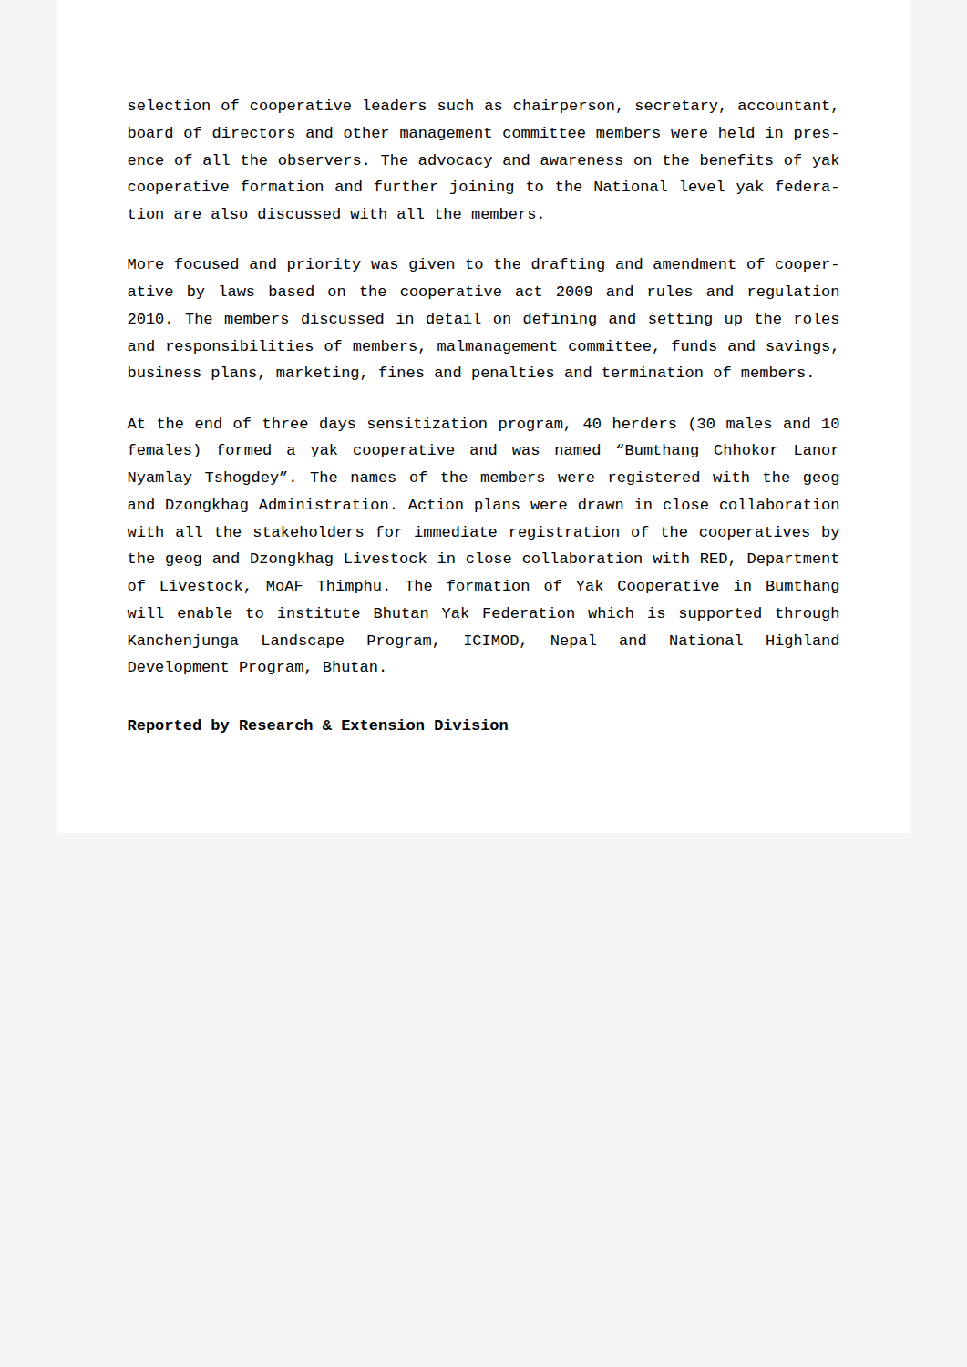selection of cooperative leaders such as chairperson, secretary, accountant, board of directors and other management committee members were held in presence of all the observers. The advocacy and awareness on the benefits of yak cooperative formation and further joining to the National level yak federation are also discussed with all the members.
More focused and priority was given to the drafting and amendment of cooperative by laws based on the cooperative act 2009 and rules and regulation 2010. The members discussed in detail on defining and setting up the roles and responsibilities of members, malmanagement committee, funds and savings, business plans, marketing, fines and penalties and termination of members.
At the end of three days sensitization program, 40 herders (30 males and 10 females) formed a yak cooperative and was named “Bumthang Chhokor Lanor Nyamlay Tshogdey”. The names of the members were registered with the geog and Dzongkhag Administration. Action plans were drawn in close collaboration with all the stakeholders for immediate registration of the cooperatives by the geog and Dzongkhag Livestock in close collaboration with RED, Department of Livestock, MoAF Thimphu. The formation of Yak Cooperative in Bumthang will enable to institute Bhutan Yak Federation which is supported through Kanchenjunga Landscape Program, ICIMOD, Nepal and National Highland Development Program, Bhutan.
Reported by Research & Extension Division